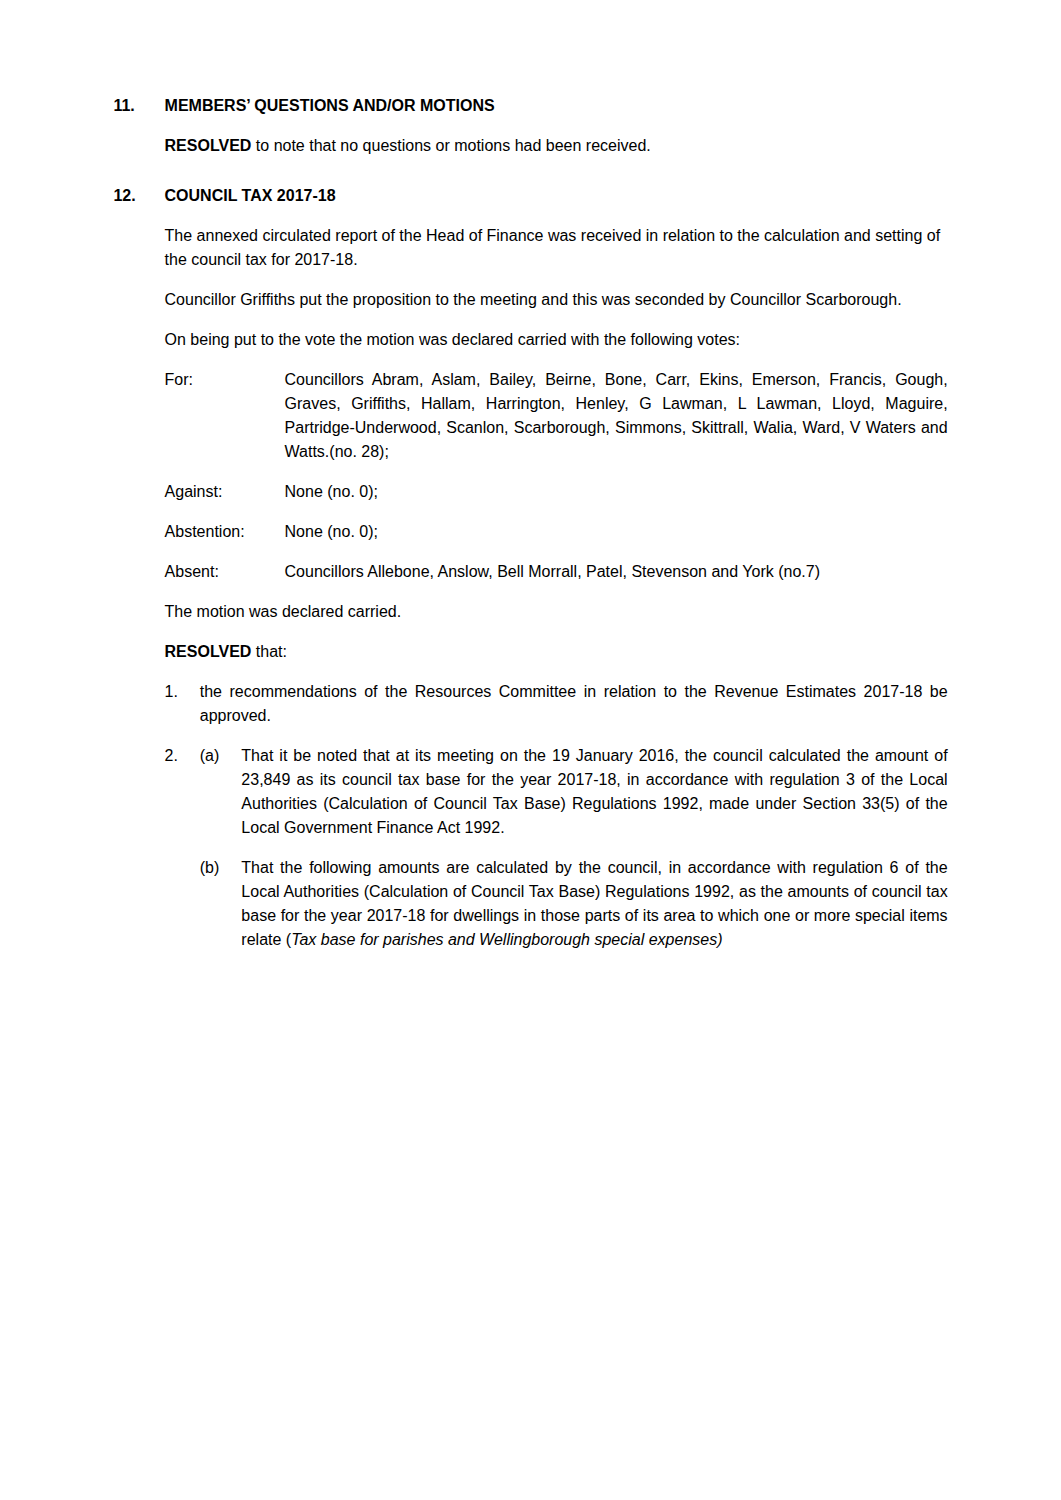11. MEMBERS’ QUESTIONS AND/OR MOTIONS
RESOLVED to note that no questions or motions had been received.
12. COUNCIL TAX 2017-18
The annexed circulated report of the Head of Finance was received in relation to the calculation and setting of the council tax for 2017-18.
Councillor Griffiths put the proposition to the meeting and this was seconded by Councillor Scarborough.
On being put to the vote the motion was declared carried with the following votes:
For:
Councillors Abram, Aslam, Bailey, Beirne, Bone, Carr, Ekins, Emerson, Francis, Gough, Graves, Griffiths, Hallam, Harrington, Henley, G Lawman, L Lawman, Lloyd, Maguire, Partridge-Underwood, Scanlon, Scarborough, Simmons, Skittrall, Walia, Ward, V Waters and Watts.(no. 28);
Against:
None (no. 0);
Abstention:
None (no. 0);
Absent:
Councillors Allebone, Anslow, Bell Morrall, Patel, Stevenson and York (no.7)
The motion was declared carried.
RESOLVED that:
1. the recommendations of the Resources Committee in relation to the Revenue Estimates 2017-18 be approved.
2.
(a) That it be noted that at its meeting on the 19 January 2016, the council calculated the amount of 23,849 as its council tax base for the year 2017-18, in accordance with regulation 3 of the Local Authorities (Calculation of Council Tax Base) Regulations 1992, made under Section 33(5) of the Local Government Finance Act 1992.
(b) That the following amounts are calculated by the council, in accordance with regulation 6 of the Local Authorities (Calculation of Council Tax Base) Regulations 1992, as the amounts of council tax base for the year 2017-18 for dwellings in those parts of its area to which one or more special items relate (Tax base for parishes and Wellingborough special expenses)